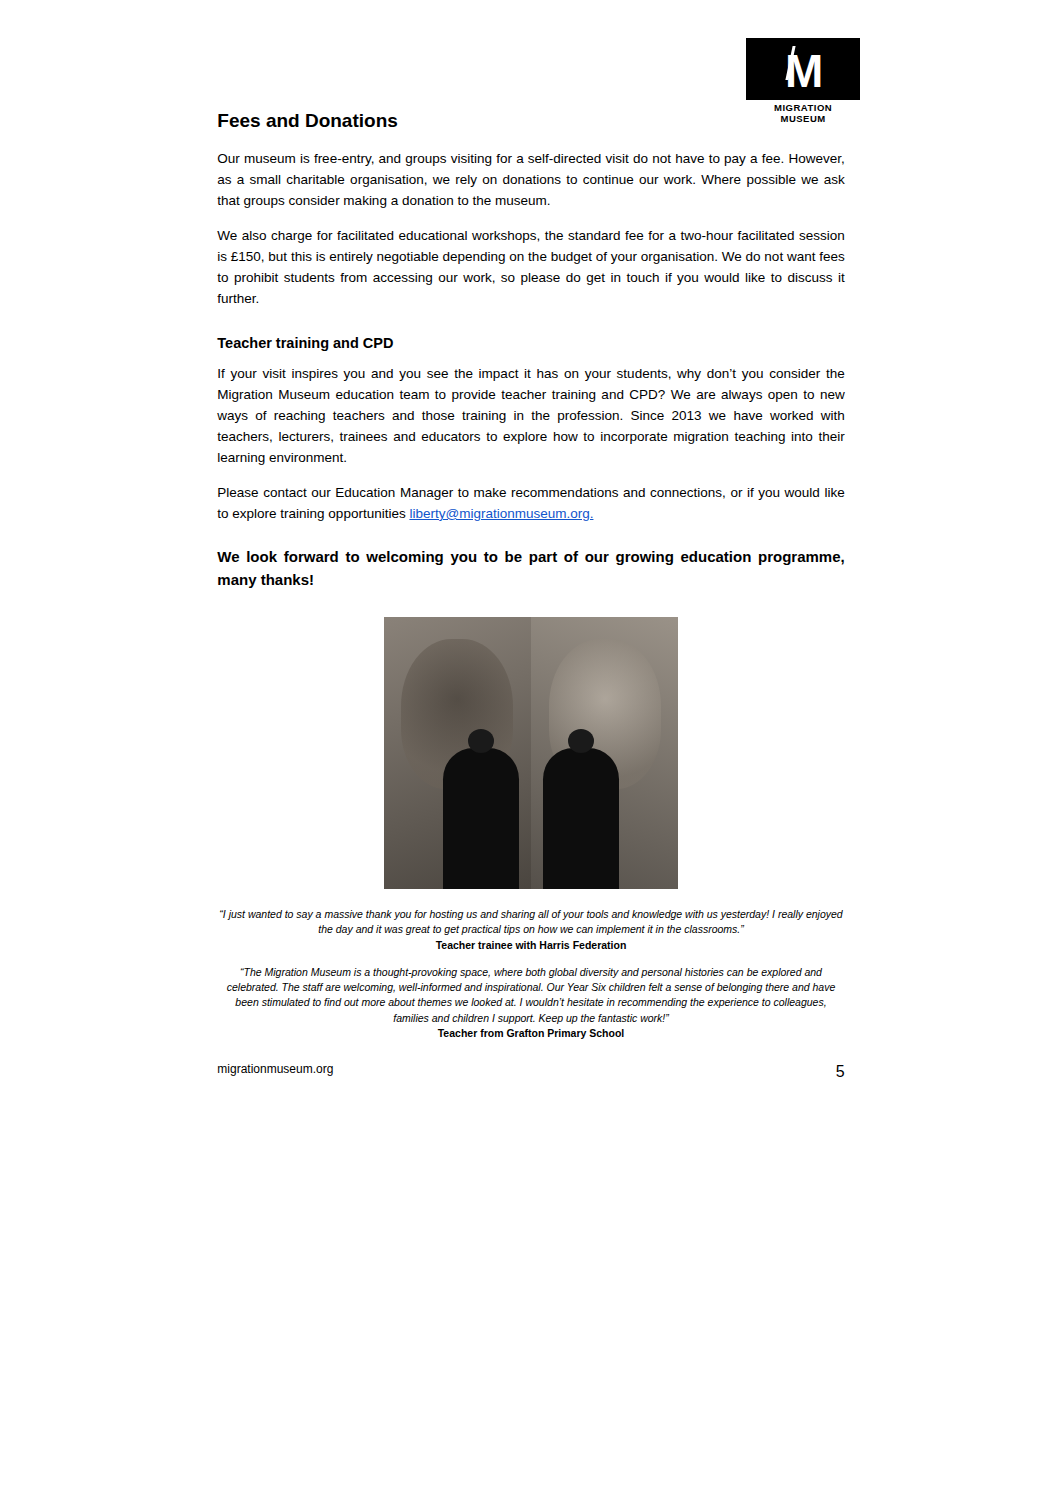M
MIGRATION
MUSEUM
Fees and Donations
Our museum is free-entry, and groups visiting for a self-directed visit do not have to pay a fee. However, as a small charitable organisation, we rely on donations to continue our work. Where possible we ask that groups consider making a donation to the museum.
We also charge for facilitated educational workshops, the standard fee for a two-hour facilitated session is £150, but this is entirely negotiable depending on the budget of your organisation. We do not want fees to prohibit students from accessing our work, so please do get in touch if you would like to discuss it further.
Teacher training and CPD
If your visit inspires you and you see the impact it has on your students, why don’t you consider the Migration Museum education team to provide teacher training and CPD? We are always open to new ways of reaching teachers and those training in the profession. Since 2013 we have worked with teachers, lecturers, trainees and educators to explore how to incorporate migration teaching into their learning environment.
Please contact our Education Manager to make recommendations and connections, or if you would like to explore training opportunities liberty@migrationmuseum.org.
We look forward to welcoming you to be part of our growing education programme, many thanks!
“I just wanted to say a massive thank you for hosting us and sharing all of your tools and knowledge with us yesterday! I really enjoyed the day and it was great to get practical tips on how we can implement it in the classrooms.”
Teacher trainee with Harris Federation
“The Migration Museum is a thought-provoking space, where both global diversity and personal histories can be explored and celebrated. The staff are welcoming, well-informed and inspirational. Our Year Six children felt a sense of belonging there and have been stimulated to find out more about themes we looked at. I wouldn’t hesitate in recommending the experience to colleagues, families and children I support. Keep up the fantastic work!”
Teacher from Grafton Primary School
migrationmuseum.org 5